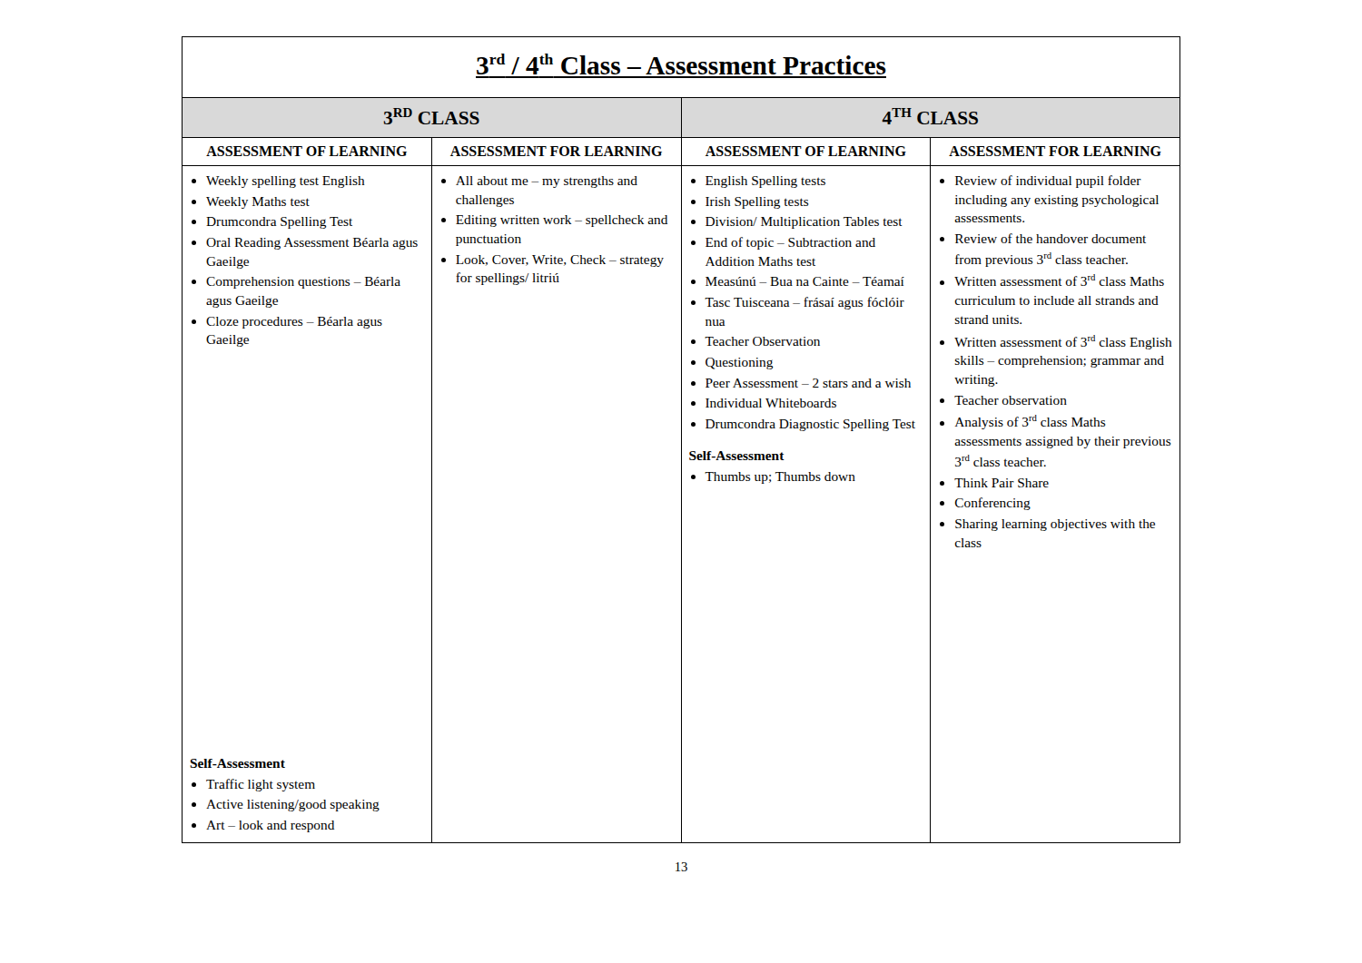| 3 rd / 4 th Class – Assessment Practices |
| 3 RD CLASS | 4 TH CLASS |
| ASSESSMENT OF LEARNING | ASSESSMENT FOR LEARNING | ASSESSMENT OF LEARNING | ASSESSMENT FOR LEARNING |
| Weekly spelling test English Weekly Maths test Drumcondra Spelling Test Oral Reading Assessment Béarla agus Gaeilge Comprehension questions – Béarla agus Gaeilge Cloze procedures – Béarla agus Gaeilge Self-Assessment Traffic light system Active listening/good speaking Art – look and respond | All about me – my strengths and challenges Editing written work – spellcheck and punctuation Look, Cover, Write, Check – strategy for spellings/ litriú | English Spelling tests Irish Spelling tests Division/ Multiplication Tables test End of topic – Subtraction and Addition Maths test Measúnú – Bua na Cainte – Téamaí Tasc Tuisceana – frásaí agus fóclóir nua Teacher Observation Questioning Peer Assessment – 2 stars and a wish Individual Whiteboards Drumcondra Diagnostic Spelling Test Self-Assessment Thumbs up; Thumbs down | Review of individual pupil folder including any existing psychological assessments. Review of the handover document from previous 3 rd class teacher. Written assessment of 3 rd class Maths curriculum to include all strands and strand units. Written assessment of 3 rd class English skills – comprehension; grammar and writing. Teacher observation Analysis of 3 rd class Maths assessments assigned by their previous 3 rd class teacher. Think Pair Share Conferencing Sharing learning objectives with the class |
13